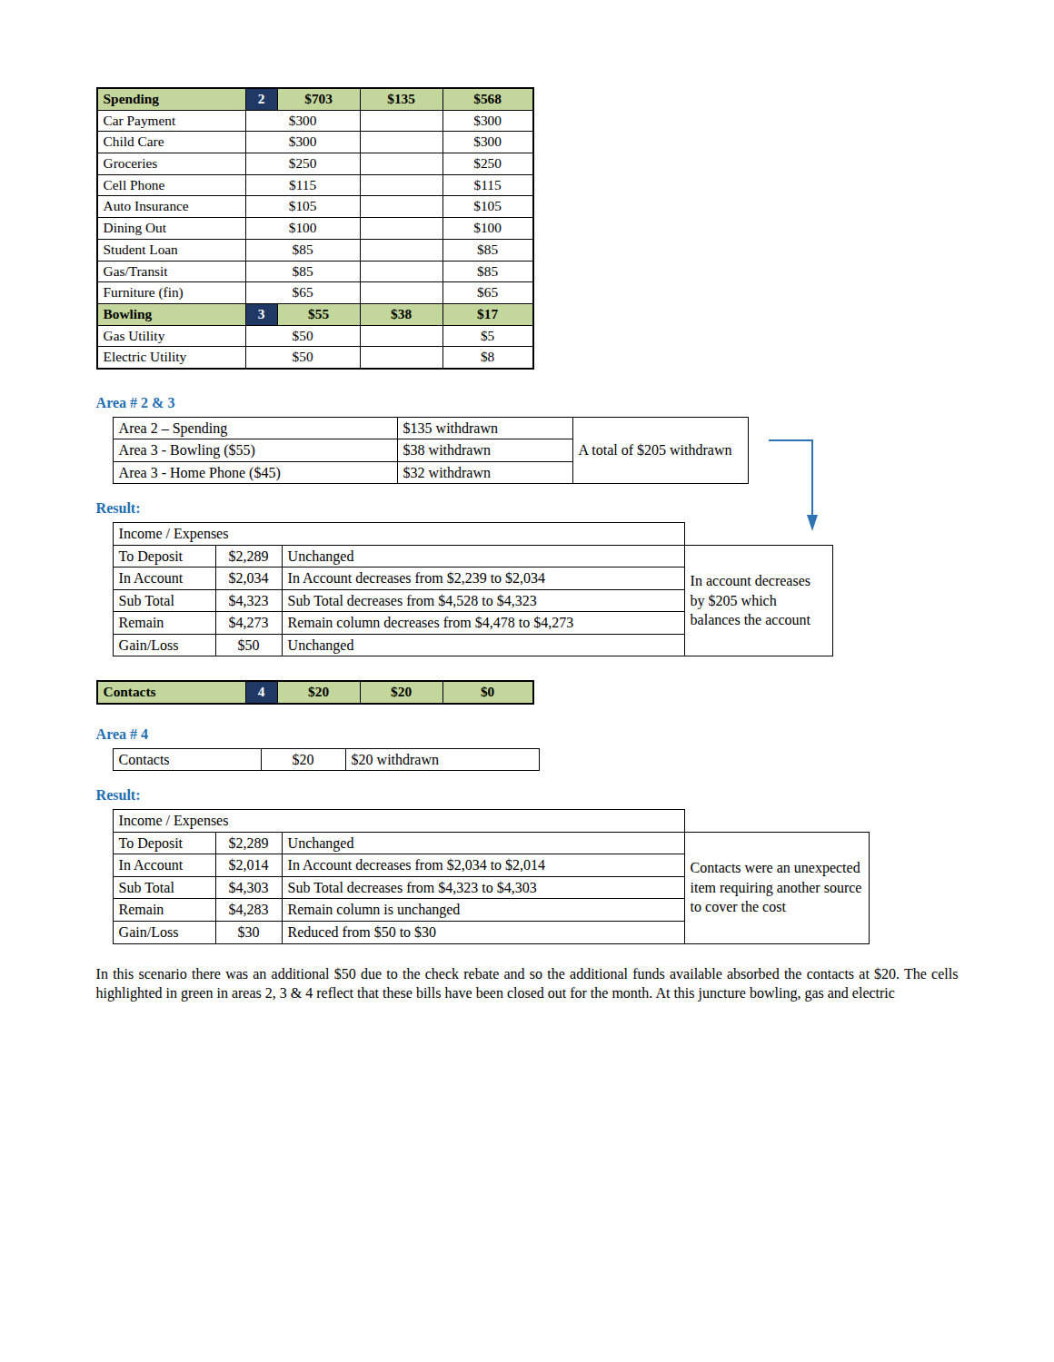| Spending | 2 | $703 | $135 | $568 |
| Car Payment | $300 | | $300 |
| Child Care | $300 | | $300 |
| Groceries | $250 | | $250 |
| Cell Phone | $115 | | $115 |
| Auto Insurance | $105 | | $105 |
| Dining Out | $100 | | $100 |
| Student Loan | $85 | | $85 |
| Gas/Transit | $85 | | $85 |
| Furniture (fin) | $65 | | $65 |
| Bowling | 3 | $55 | $38 | $17 |
| Gas Utility | $50 | | $5 |
| Electric Utility | $50 | | $8 |
Area # 2 & 3
| Area 2 – Spending | $135 withdrawn | A total of $205 withdrawn |
| Area 3 - Bowling ($55) | $38 withdrawn |
| Area 3 - Home Phone ($45) | $32 withdrawn |
Result:
| Income / Expenses | |
| To Deposit | $2,289 | Unchanged | In account decreases by $205 which balances the account |
| In Account | $2,034 | In Account decreases from $2,239 to $2,034 |
| Sub Total | $4,323 | Sub Total decreases from $4,528 to $4,323 |
| Remain | $4,273 | Remain column decreases from $4,478 to $4,273 |
| Gain/Loss | $50 | Unchanged |
| Contacts | 4 | $20 | $20 | $0 |
Area # 4
| Contacts | $20 | $20 withdrawn |
Result:
| Income / Expenses | |
| To Deposit | $2,289 | Unchanged | Contacts were an unexpected item requiring another source to cover the cost |
| In Account | $2,014 | In Account decreases from $2,034 to $2,014 |
| Sub Total | $4,303 | Sub Total decreases from $4,323 to $4,303 |
| Remain | $4,283 | Remain column is unchanged |
| Gain/Loss | $30 | Reduced from $50 to $30 |
In this scenario there was an additional $50 due to the check rebate and so the additional funds available absorbed the contacts at $20. The cells highlighted in green in areas 2, 3 & 4 reflect that these bills have been closed out for the month. At this juncture bowling, gas and electric